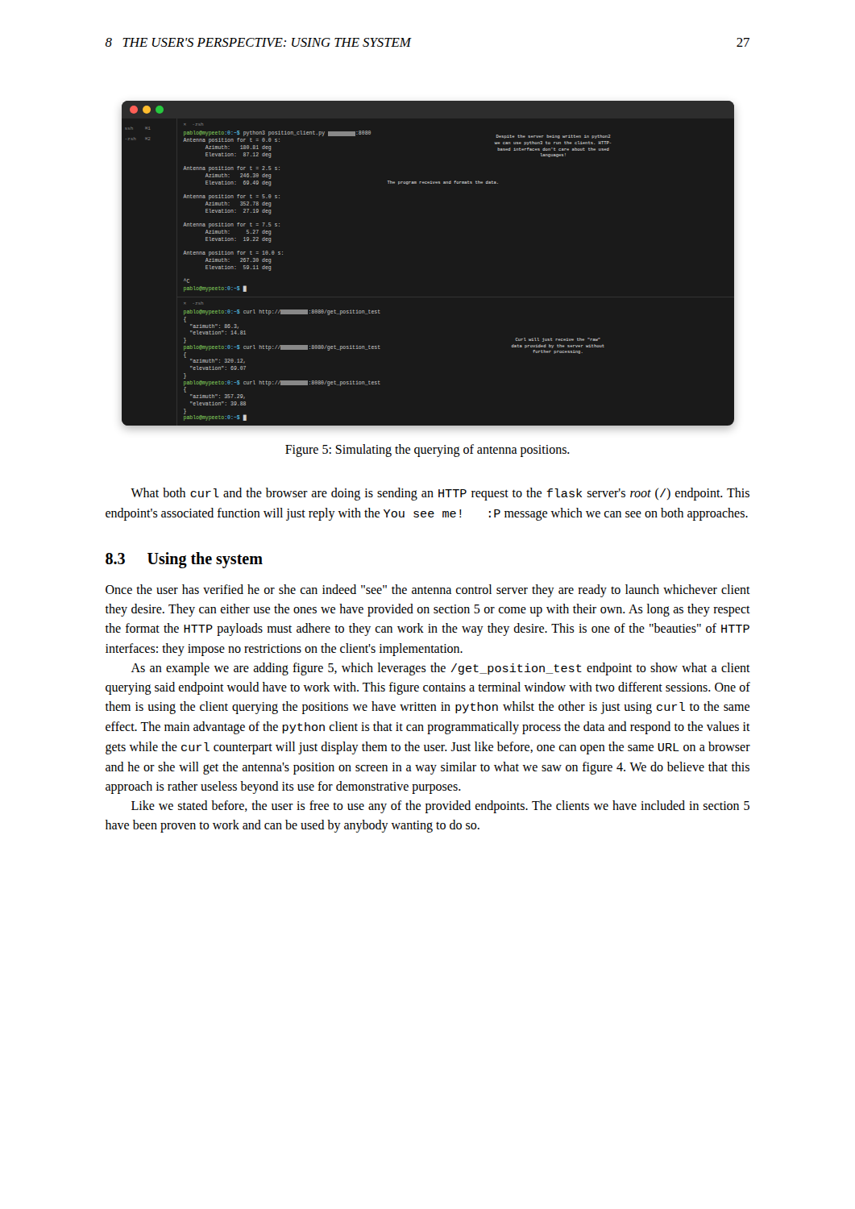8 THE USER'S PERSPECTIVE: USING THE SYSTEM 27
ssh ⌘1
-zsh ⌘2
✕ -zsh
pablo@mypeeto:0:~$ python3 position_client.py :8080
Antenna position for t = 0.0 s:
Azimuth: 180.81 deg
Elevation: 87.12 deg
Antenna position for t = 2.5 s:
Azimuth: 246.30 deg
Elevation: 69.49 deg
Antenna position for t = 5.0 s:
Azimuth: 352.78 deg
Elevation: 27.19 deg
Antenna position for t = 7.5 s:
Azimuth: 5.27 deg
Elevation: 19.22 deg
Antenna position for t = 10.0 s:
Azimuth: 267.30 deg
Elevation: 59.11 deg
^C
pablo@mypeeto:0:~$ █
Despite the server being written in python2
we can use python3 to run the clients. HTTP-
based interfaces don't care about the used
languages!
The program receives and formats the data.
✕ -zsh
pablo@mypeeto:0:~$ curl http:// :8080/get_position_test
{
"azimuth": 86.3,
"elevation": 14.81
}
pablo@mypeeto:0:~$ curl http:// :8080/get_position_test
{
"azimuth": 320.12,
"elevation": 69.07
}
pablo@mypeeto:0:~$ curl http:// :8080/get_position_test
{
"azimuth": 357.29,
"elevation": 39.88
}
pablo@mypeeto:0:~$ █
Curl will just receive the "raw"
data provided by the server without
further processing.
Figure 5: Simulating the querying of antenna positions.
What both curl and the browser are doing is sending an HTTP request to the flask server's root (/) endpoint. This endpoint's associated function will just reply with the You see me! :P message which we can see on both approaches.
8.3 Using the system
Once the user has verified he or she can indeed "see" the antenna control server they are ready to launch whichever client they desire. They can either use the ones we have provided on section 5 or come up with their own. As long as they respect the format the HTTP payloads must adhere to they can work in the way they desire. This is one of the "beauties" of HTTP interfaces: they impose no restrictions on the client's implementation.
As an example we are adding figure 5, which leverages the /get_position_test endpoint to show what a client querying said endpoint would have to work with. This figure contains a terminal window with two different sessions. One of them is using the client querying the positions we have written in python whilst the other is just using curl to the same effect. The main advantage of the python client is that it can programmatically process the data and respond to the values it gets while the curl counterpart will just display them to the user. Just like before, one can open the same URL on a browser and he or she will get the antenna's position on screen in a way similar to what we saw on figure 4. We do believe that this approach is rather useless beyond its use for demonstrative purposes.
Like we stated before, the user is free to use any of the provided endpoints. The clients we have included in section 5 have been proven to work and can be used by anybody wanting to do so.